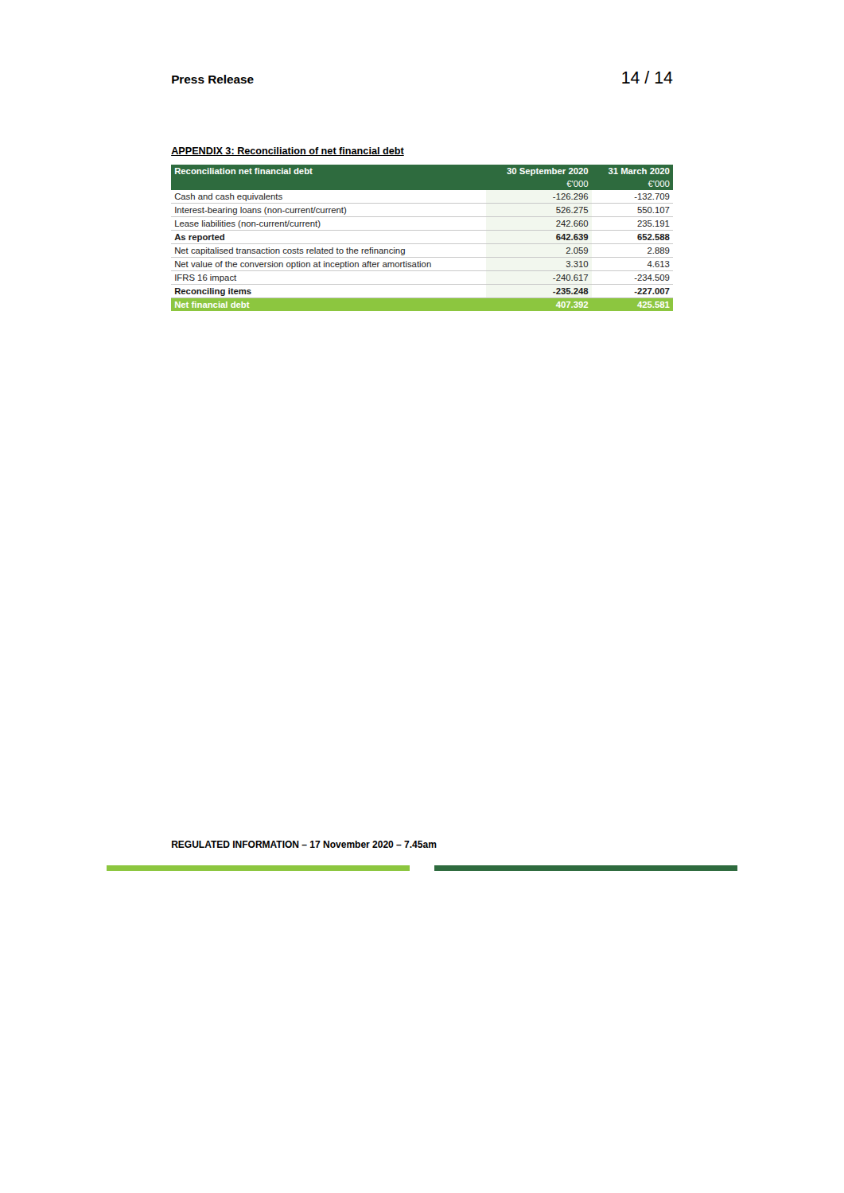Press Release
14 / 14
APPENDIX 3: Reconciliation of net financial debt
| Reconciliation net financial debt | 30 September 2020 | 31 March 2020 |
| --- | --- | --- |
| | €'000 | €'000 |
| Cash and cash equivalents | -126.296 | -132.709 |
| Interest-bearing loans (non-current/current) | 526.275 | 550.107 |
| Lease liabilities (non-current/current) | 242.660 | 235.191 |
| As reported | 642.639 | 652.588 |
| Net capitalised transaction costs related to the refinancing | 2.059 | 2.889 |
| Net value of the conversion option at inception after amortisation | 3.310 | 4.613 |
| IFRS 16 impact | -240.617 | -234.509 |
| Reconciling items | -235.248 | -227.007 |
| Net financial debt | 407.392 | 425.581 |
REGULATED INFORMATION – 17 November 2020 – 7.45am